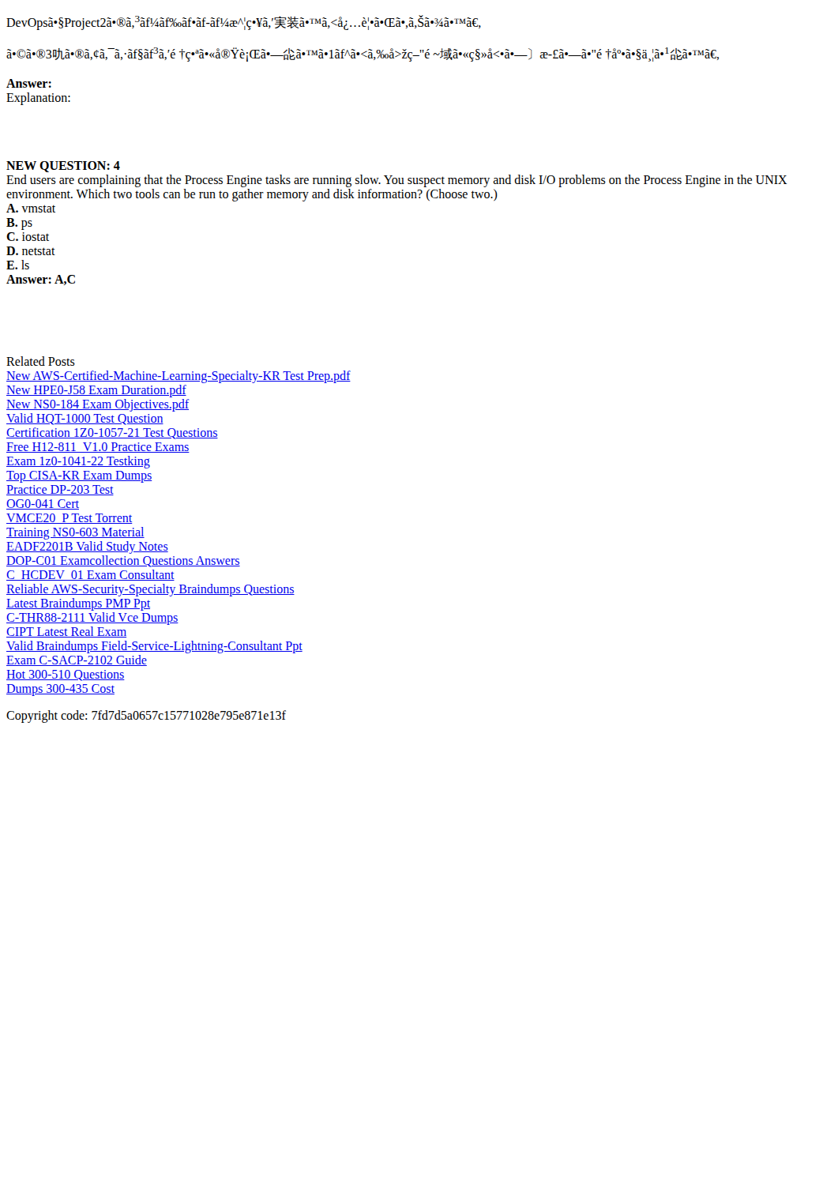DevOpsã•§Project2ã•®ã,3ãf¼ãf‰ãf•ãf-ãf¼æ^¦ç•¥ã,′実装ã•™ã,<å¿…è¦•ã•Œã•,ã,Šã•¾ã•™ã€,
ã•©ã•®3㕤ã•®ã,¢ã,¯ã,·ãf§ãf3ã,′é †ç•ªã•«å®Ÿè¡Œã•—㕾ã•™ã•1ãf^ã•<ã,‰å>žç–"é ~域ã•«ç§»å<•ã•—〕æ-£ã•—ã•"é †åº•ã•§ä¸¦ã•1㕾ã•™ã€,
Answer:
Explanation:
NEW QUESTION: 4
End users are complaining that the Process Engine tasks are running slow. You suspect memory and disk I/O problems on the Process Engine in the UNIX environment. Which two tools can be run to gather memory and disk information? (Choose two.)
A. vmstat
B. ps
C. iostat
D. netstat
E. ls
Answer: A,C
Related Posts
New AWS-Certified-Machine-Learning-Specialty-KR Test Prep.pdf
New HPE0-J58 Exam Duration.pdf
New NS0-184 Exam Objectives.pdf
Valid HQT-1000 Test Question
Certification 1Z0-1057-21 Test Questions
Free H12-811_V1.0 Practice Exams
Exam 1z0-1041-22 Testking
Top CISA-KR Exam Dumps
Practice DP-203 Test
OG0-041 Cert
VMCE20_P Test Torrent
Training NS0-603 Material
EADF2201B Valid Study Notes
DOP-C01 Examcollection Questions Answers
C_HCDEV_01 Exam Consultant
Reliable AWS-Security-Specialty Braindumps Questions
Latest Braindumps PMP Ppt
C-THR88-2111 Valid Vce Dumps
CIPT Latest Real Exam
Valid Braindumps Field-Service-Lightning-Consultant Ppt
Exam C-SACP-2102 Guide
Hot 300-510 Questions
Dumps 300-435 Cost
Copyright code: 7fd7d5a0657c15771028e795e871e13f